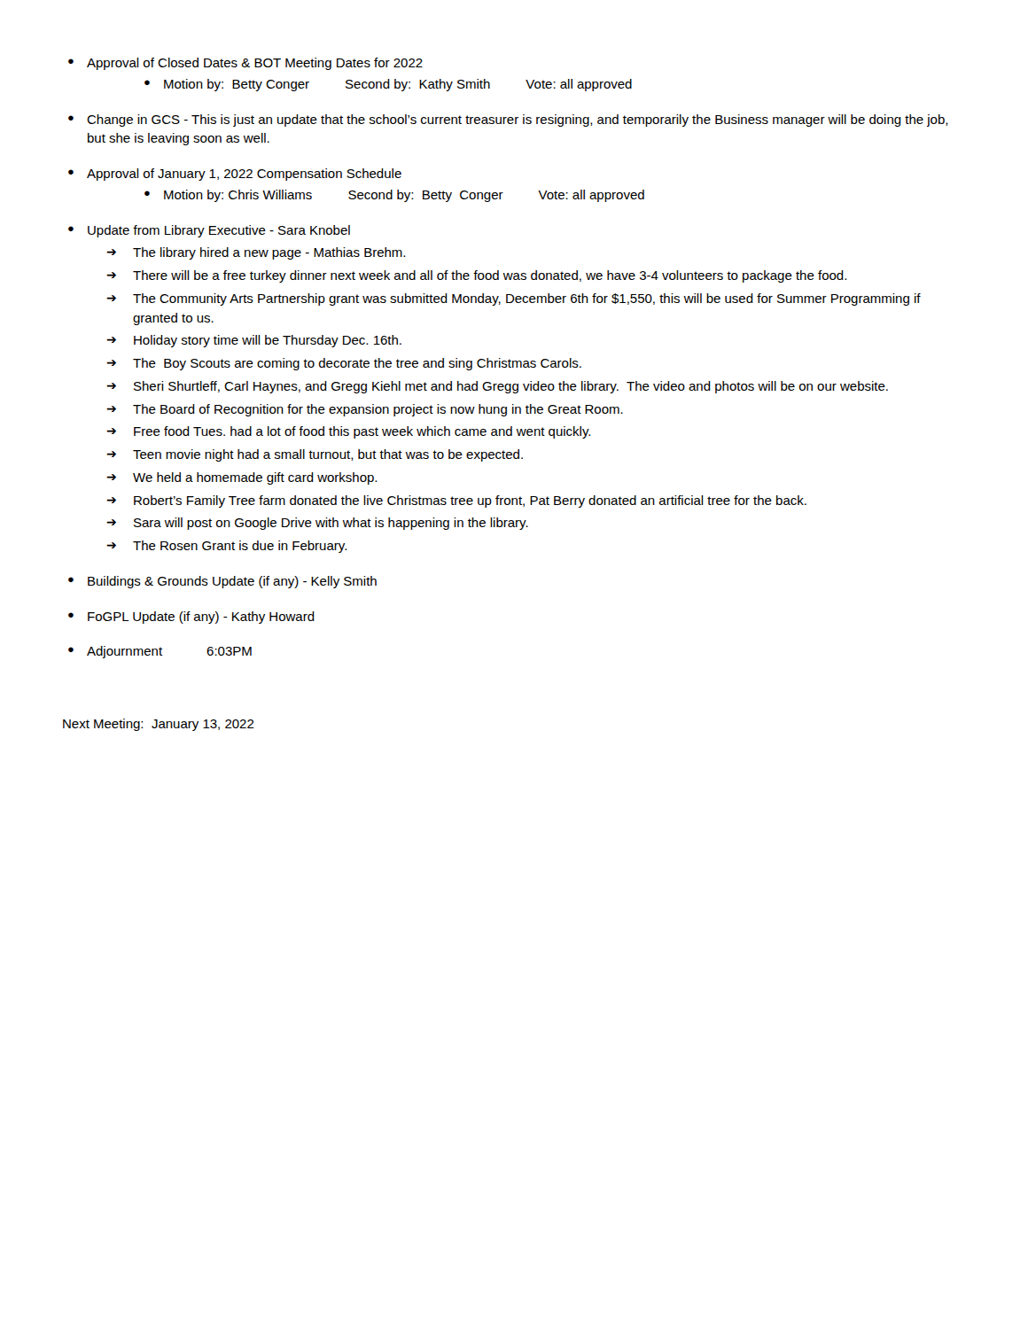Approval of Closed Dates & BOT Meeting Dates for 2022
Motion by: Betty Conger Second by: Kathy Smith Vote: all approved
Change in GCS - This is just an update that the school’s current treasurer is resigning, and temporarily the Business manager will be doing the job, but she is leaving soon as well.
Approval of January 1, 2022 Compensation Schedule
Motion by: Chris Williams Second by: Betty Conger Vote: all approved
Update from Library Executive - Sara Knobel
The library hired a new page - Mathias Brehm.
There will be a free turkey dinner next week and all of the food was donated, we have 3-4 volunteers to package the food.
The Community Arts Partnership grant was submitted Monday, December 6th for $1,550, this will be used for Summer Programming if granted to us.
Holiday story time will be Thursday Dec. 16th.
The Boy Scouts are coming to decorate the tree and sing Christmas Carols.
Sheri Shurtleff, Carl Haynes, and Gregg Kiehl met and had Gregg video the library. The video and photos will be on our website.
The Board of Recognition for the expansion project is now hung in the Great Room.
Free food Tues. had a lot of food this past week which came and went quickly.
Teen movie night had a small turnout, but that was to be expected.
We held a homemade gift card workshop.
Robert’s Family Tree farm donated the live Christmas tree up front, Pat Berry donated an artificial tree for the back.
Sara will post on Google Drive with what is happening in the library.
The Rosen Grant is due in February.
Buildings & Grounds Update (if any) - Kelly Smith
FoGPL Update (if any) - Kathy Howard
Adjournment6:03PM
Next Meeting: January 13, 2022